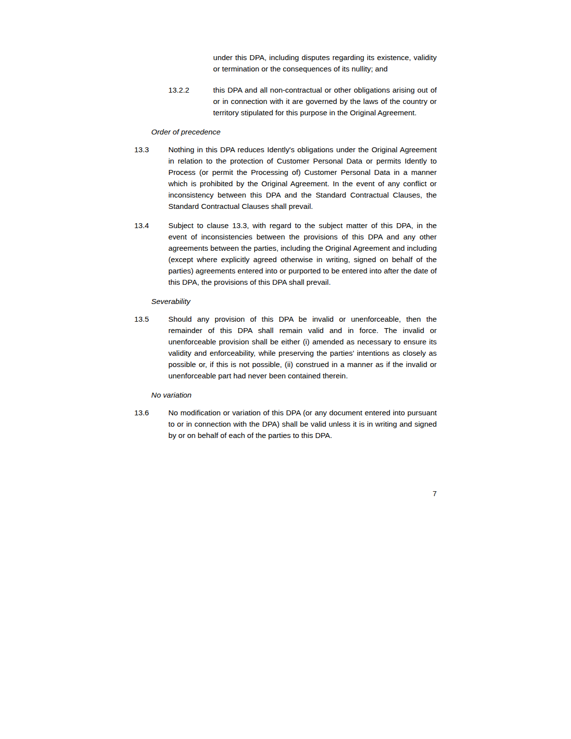under this DPA, including disputes regarding its existence, validity or termination or the consequences of its nullity; and
13.2.2
this DPA and all non-contractual or other obligations arising out of or in connection with it are governed by the laws of the country or territory stipulated for this purpose in the Original Agreement.
Order of precedence
13.3
Nothing in this DPA reduces Idently's obligations under the Original Agreement in relation to the protection of Customer Personal Data or permits Idently to Process (or permit the Processing of) Customer Personal Data in a manner which is prohibited by the Original Agreement. In the event of any conflict or inconsistency between this DPA and the Standard Contractual Clauses, the Standard Contractual Clauses shall prevail.
13.4
Subject to clause 13.3, with regard to the subject matter of this DPA, in the event of inconsistencies between the provisions of this DPA and any other agreements between the parties, including the Original Agreement and including (except where explicitly agreed otherwise in writing, signed on behalf of the parties) agreements entered into or purported to be entered into after the date of this DPA, the provisions of this DPA shall prevail.
Severability
13.5
Should any provision of this DPA be invalid or unenforceable, then the remainder of this DPA shall remain valid and in force. The invalid or unenforceable provision shall be either (i) amended as necessary to ensure its validity and enforceability, while preserving the parties’ intentions as closely as possible or, if this is not possible, (ii) construed in a manner as if the invalid or unenforceable part had never been contained therein.
No variation
13.6
No modification or variation of this DPA (or any document entered into pursuant to or in connection with the DPA) shall be valid unless it is in writing and signed by or on behalf of each of the parties to this DPA.
7